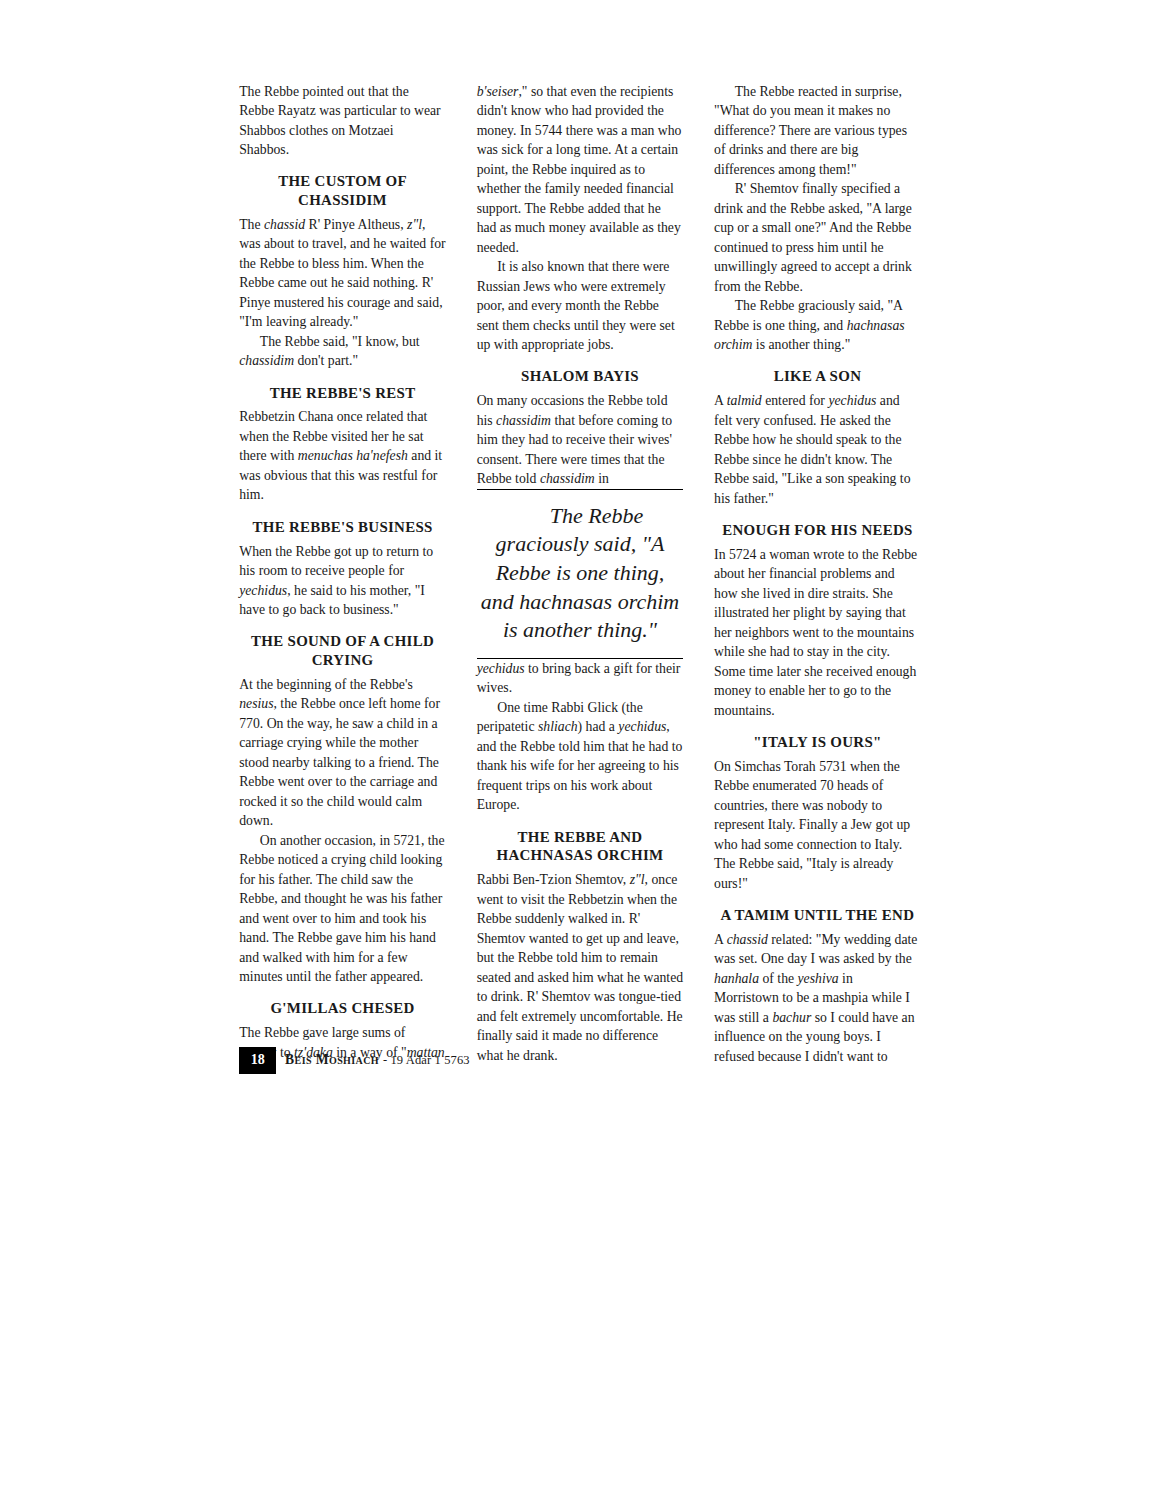The Rebbe pointed out that the Rebbe Rayatz was particular to wear Shabbos clothes on Motzaei Shabbos.
The Custom of Chassidim
The chassid R' Pinye Altheus, z"l, was about to travel, and he waited for the Rebbe to bless him. When the Rebbe came out he said nothing. R' Pinye mustered his courage and said, "I'm leaving already."
The Rebbe said, "I know, but chassidim don't part."
The Rebbe's Rest
Rebbetzin Chana once related that when the Rebbe visited her he sat there with menuchas ha'nefesh and it was obvious that this was restful for him.
The Rebbe's Business
When the Rebbe got up to return to his room to receive people for yechidus, he said to his mother, "I have to go back to business."
The Sound of a Child Crying
At the beginning of the Rebbe's nesius, the Rebbe once left home for 770. On the way, he saw a child in a carriage crying while the mother stood nearby talking to a friend. The Rebbe went over to the carriage and rocked it so the child would calm down.
On another occasion, in 5721, the Rebbe noticed a crying child looking for his father. The child saw the Rebbe, and thought he was his father and went over to him and took his hand. The Rebbe gave him his hand and walked with him for a few minutes until the father appeared.
G'millas Chesed
The Rebbe gave large sums of money to tz'daka in a way of "mattan b'seiser," so that even the recipients didn't know who had provided the money. In 5744 there was a man who was sick for a long time. At a certain point, the Rebbe inquired as to whether the family needed financial support. The Rebbe added that he had as much money available as they needed.
It is also known that there were Russian Jews who were extremely poor, and every month the Rebbe sent them checks until they were set up with appropriate jobs.
Shalom Bayis
On many occasions the Rebbe told his chassidim that before coming to him they had to receive their wives' consent. There were times that the Rebbe told chassidim in
The Rebbe graciously said, "A Rebbe is one thing, and hachnasas orchim is another thing."
yechidus to bring back a gift for their wives.
One time Rabbi Glick (the peripatetic shliach) had a yechidus, and the Rebbe told him that he had to thank his wife for her agreeing to his frequent trips on his work about Europe.
The Rebbe and Hachnasas Orchim
Rabbi Ben-Tzion Shemtov, z"l, once went to visit the Rebbetzin when the Rebbe suddenly walked in. R' Shemtov wanted to get up and leave, but the Rebbe told him to remain seated and asked him what he wanted to drink. R' Shemtov was tongue-tied and felt extremely uncomfortable. He finally said it made no difference what he drank.
The Rebbe reacted in surprise, "What do you mean it makes no difference? There are various types of drinks and there are big differences among them!"
R' Shemtov finally specified a drink and the Rebbe asked, "A large cup or a small one?" And the Rebbe continued to press him until he unwillingly agreed to accept a drink from the Rebbe.
The Rebbe graciously said, "A Rebbe is one thing, and hachnasas orchim is another thing."
Like a Son
A talmid entered for yechidus and felt very confused. He asked the Rebbe how he should speak to the Rebbe since he didn't know. The Rebbe said, "Like a son speaking to his father."
Enough for His Needs
In 5724 a woman wrote to the Rebbe about her financial problems and how she lived in dire straits. She illustrated her plight by saying that her neighbors went to the mountains while she had to stay in the city. Some time later she received enough money to enable her to go to the mountains.
"Italy Is Ours"
On Simchas Torah 5731 when the Rebbe enumerated 70 heads of countries, there was nobody to represent Italy. Finally a Jew got up who had some connection to Italy. The Rebbe said, "Italy is already ours!"
A Tamim Until the End
A chassid related: "My wedding date was set. One day I was asked by the hanhala of the yeshiva in Morristown to be a mashpia while I was still a bachur so I could have an influence on the young boys. I refused because I didn't want to
18 Beis Moshiach- 19 Adar 1 5763